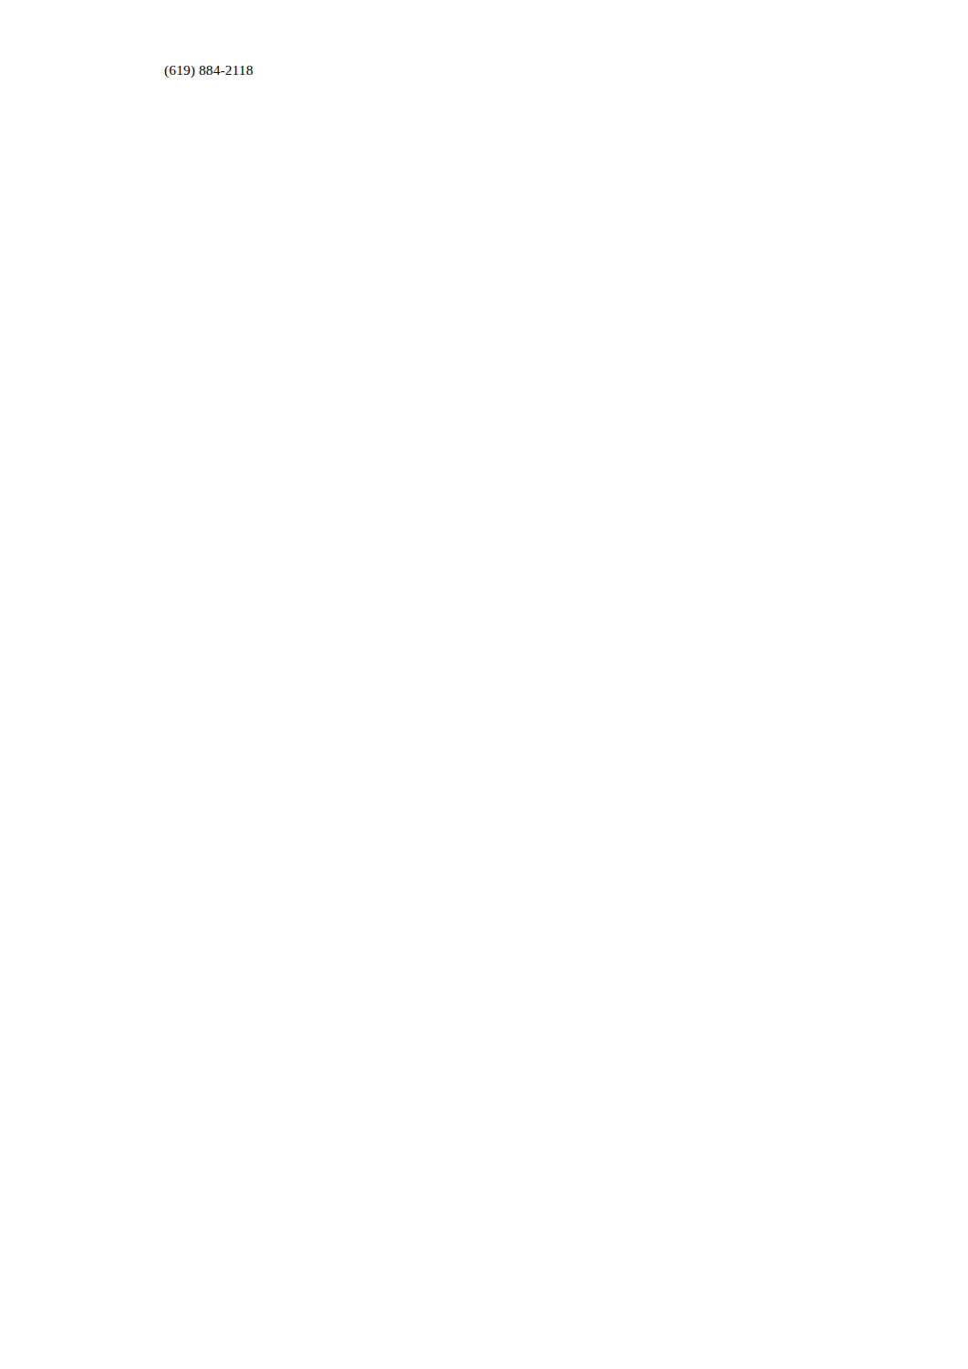(619) 884-2118